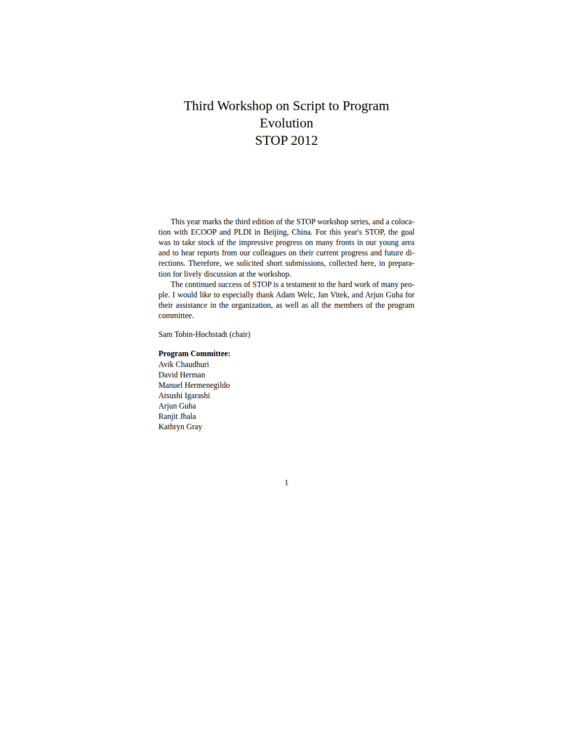Third Workshop on Script to Program Evolution
STOP 2012
This year marks the third edition of the STOP workshop series, and a colocation with ECOOP and PLDI in Beijing, China. For this year's STOP, the goal was to take stock of the impressive progress on many fronts in our young area and to hear reports from our colleagues on their current progress and future directions. Therefore, we solicited short submissions, collected here, in preparation for lively discussion at the workshop.
The continued success of STOP is a testament to the hard work of many people. I would like to especially thank Adam Welc, Jan Vitek, and Arjun Guha for their assistance in the organization, as well as all the members of the program committee.
Sam Tobin-Hochstadt (chair)
Program Committee:
Avik Chaudhuri
David Herman
Manuel Hermenegildo
Atsushi Igarashi
Arjun Guha
Ranjit Jhala
Kathryn Gray
1